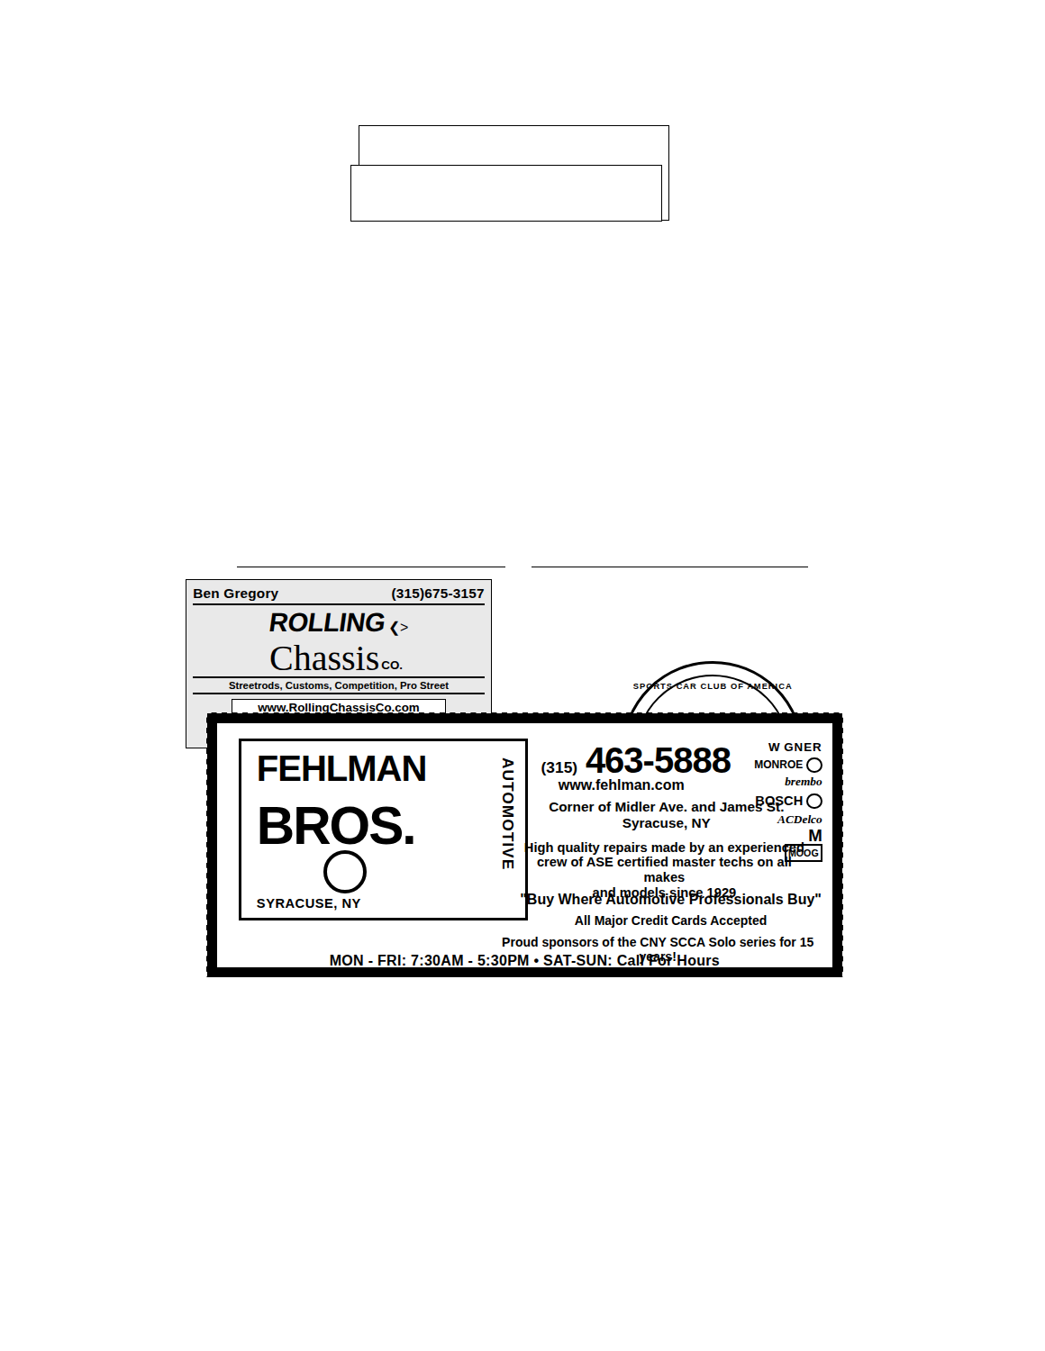SPORTS CAR CLUB OF AMERICA
Ben Gregory (315)675-3157
ROLLING❮>
Chassis CO.
Streetrods, Customs, Competition, Pro Street
www.RollingChassisCo.com
- ONLY 30 MINUTES FROM SYRACUSE -
731 County Route 17, Bernhards Bay, NY 13028
FEHLMAN
BROS.
AUTOMOTIVE
SYRACUSE, NY
(315) 463-5888
www.fehlman.com
Corner of Midler Ave. and James St.
Syracuse, NY
High quality repairs made by an experienced
crew of ASE certified master techs on all makes
and models since 1929
"Buy Where Automotive Professionals Buy"
All Major Credit Cards Accepted
Proud sponsors of the CNY SCCA Solo series for 15 years!
W GNER
MONROE
brembo
BOSCH
ACDelco
M
MOOG
MON - FRI: 7:30AM - 5:30PM • SAT-SUN: Call For Hours